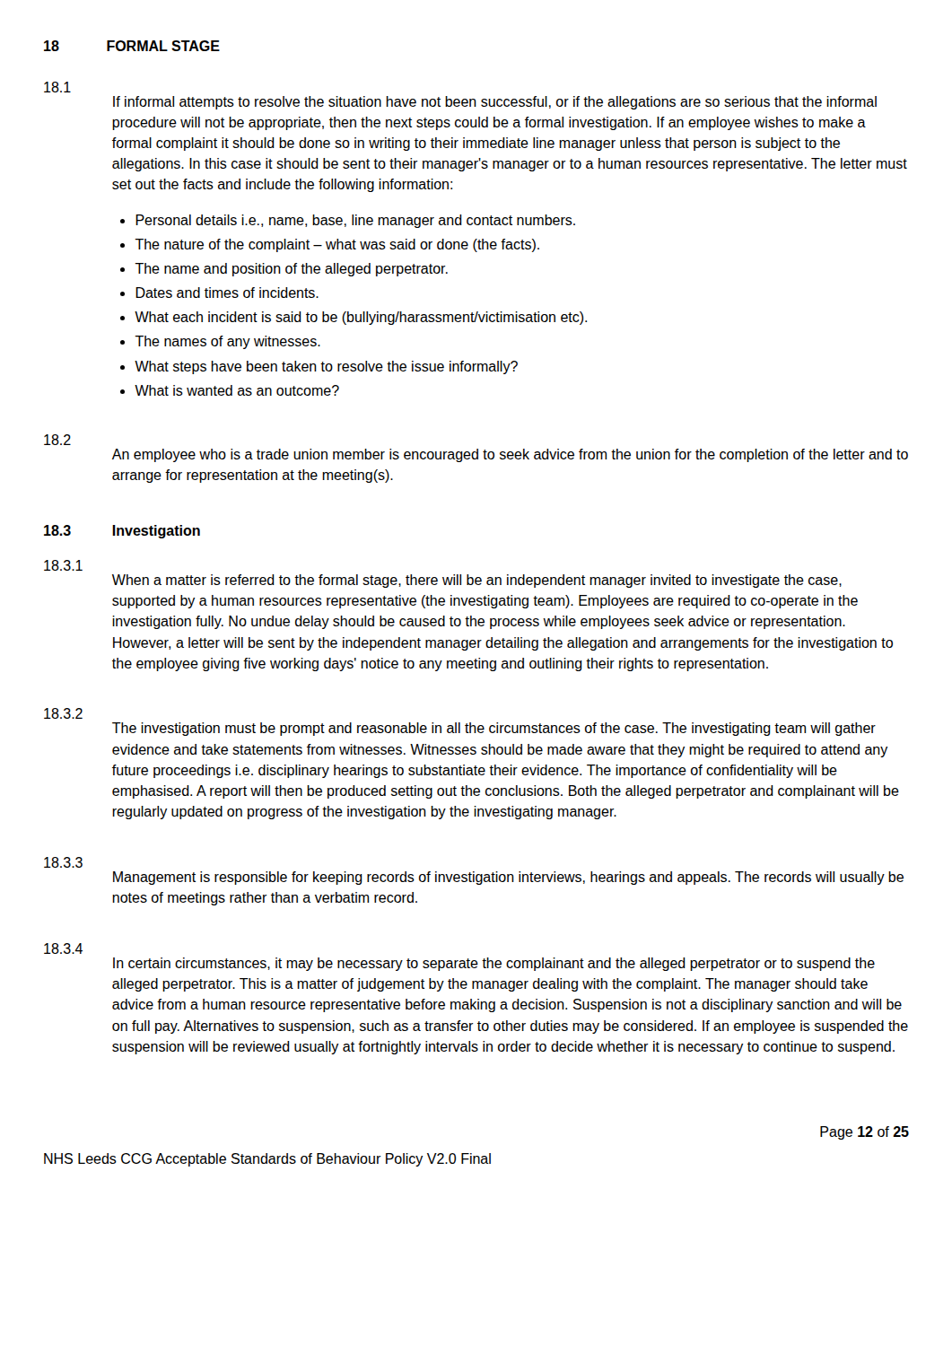18 FORMAL STAGE
18.1
If informal attempts to resolve the situation have not been successful, or if the allegations are so serious that the informal procedure will not be appropriate, then the next steps could be a formal investigation. If an employee wishes to make a formal complaint it should be done so in writing to their immediate line manager unless that person is subject to the allegations. In this case it should be sent to their manager's manager or to a human resources representative. The letter must set out the facts and include the following information:
Personal details i.e., name, base, line manager and contact numbers.
The nature of the complaint – what was said or done (the facts).
The name and position of the alleged perpetrator.
Dates and times of incidents.
What each incident is said to be (bullying/harassment/victimisation etc).
The names of any witnesses.
What steps have been taken to resolve the issue informally?
What is wanted as an outcome?
18.2
An employee who is a trade union member is encouraged to seek advice from the union for the completion of the letter and to arrange for representation at the meeting(s).
18.3 Investigation
18.3.1
When a matter is referred to the formal stage, there will be an independent manager invited to investigate the case, supported by a human resources representative (the investigating team). Employees are required to co-operate in the investigation fully. No undue delay should be caused to the process while employees seek advice or representation. However, a letter will be sent by the independent manager detailing the allegation and arrangements for the investigation to the employee giving five working days' notice to any meeting and outlining their rights to representation.
18.3.2
The investigation must be prompt and reasonable in all the circumstances of the case. The investigating team will gather evidence and take statements from witnesses. Witnesses should be made aware that they might be required to attend any future proceedings i.e. disciplinary hearings to substantiate their evidence. The importance of confidentiality will be emphasised. A report will then be produced setting out the conclusions. Both the alleged perpetrator and complainant will be regularly updated on progress of the investigation by the investigating manager.
18.3.3
Management is responsible for keeping records of investigation interviews, hearings and appeals. The records will usually be notes of meetings rather than a verbatim record.
18.3.4
In certain circumstances, it may be necessary to separate the complainant and the alleged perpetrator or to suspend the alleged perpetrator. This is a matter of judgement by the manager dealing with the complaint. The manager should take advice from a human resource representative before making a decision. Suspension is not a disciplinary sanction and will be on full pay. Alternatives to suspension, such as a transfer to other duties may be considered. If an employee is suspended the suspension will be reviewed usually at fortnightly intervals in order to decide whether it is necessary to continue to suspend.
Page 12 of 25
NHS Leeds CCG Acceptable Standards of Behaviour Policy V2.0 Final